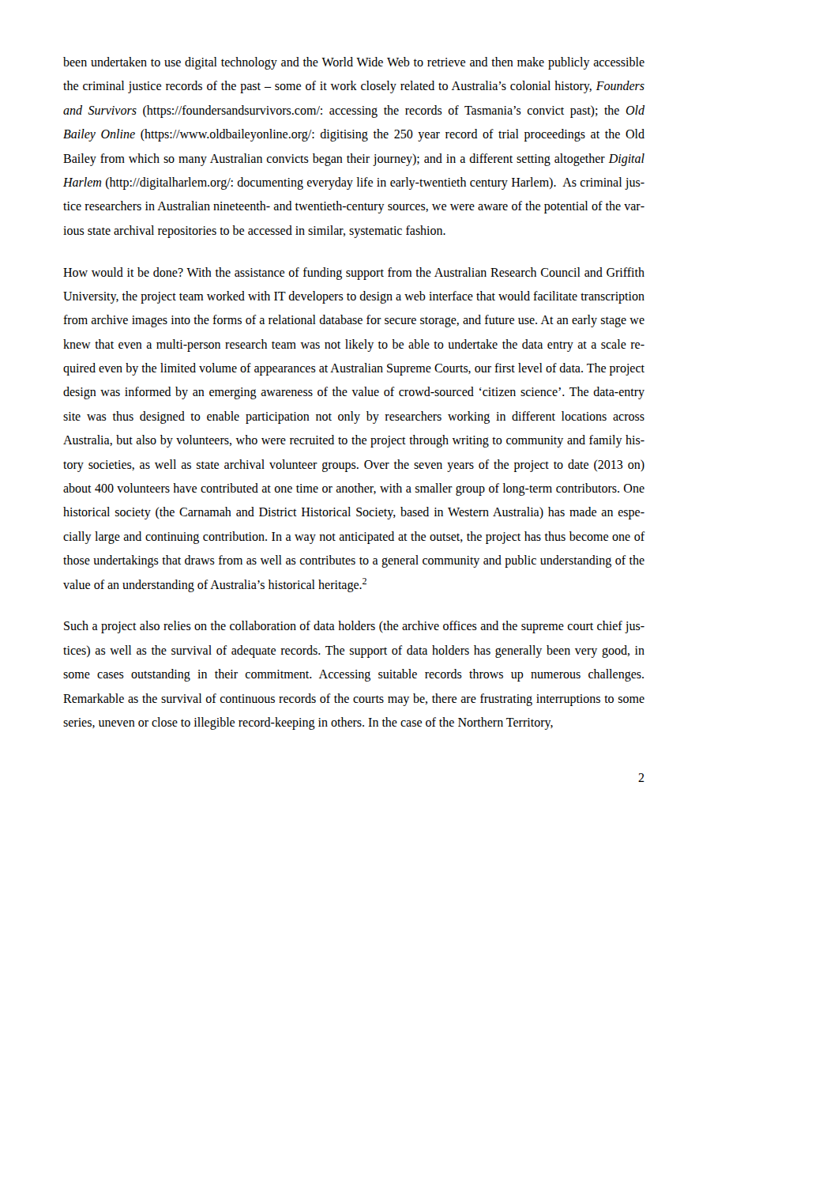been undertaken to use digital technology and the World Wide Web to retrieve and then make publicly accessible the criminal justice records of the past – some of it work closely related to Australia’s colonial history, Founders and Survivors (https://foundersandsurvivors.com/: accessing the records of Tasmania’s convict past); the Old Bailey Online (https://www.oldbaileyonline.org/: digitising the 250 year record of trial proceedings at the Old Bailey from which so many Australian convicts began their journey); and in a different setting altogether Digital Harlem (http://digitalharlem.org/: documenting everyday life in early-twentieth century Harlem). As criminal justice researchers in Australian nineteenth- and twentieth-century sources, we were aware of the potential of the various state archival repositories to be accessed in similar, systematic fashion.
How would it be done? With the assistance of funding support from the Australian Research Council and Griffith University, the project team worked with IT developers to design a web interface that would facilitate transcription from archive images into the forms of a relational database for secure storage, and future use. At an early stage we knew that even a multi-person research team was not likely to be able to undertake the data entry at a scale required even by the limited volume of appearances at Australian Supreme Courts, our first level of data. The project design was informed by an emerging awareness of the value of crowd-sourced ‘citizen science’. The data-entry site was thus designed to enable participation not only by researchers working in different locations across Australia, but also by volunteers, who were recruited to the project through writing to community and family history societies, as well as state archival volunteer groups. Over the seven years of the project to date (2013 on) about 400 volunteers have contributed at one time or another, with a smaller group of long-term contributors. One historical society (the Carnamah and District Historical Society, based in Western Australia) has made an especially large and continuing contribution. In a way not anticipated at the outset, the project has thus become one of those undertakings that draws from as well as contributes to a general community and public understanding of the value of an understanding of Australia’s historical heritage.2
Such a project also relies on the collaboration of data holders (the archive offices and the supreme court chief justices) as well as the survival of adequate records. The support of data holders has generally been very good, in some cases outstanding in their commitment. Accessing suitable records throws up numerous challenges. Remarkable as the survival of continuous records of the courts may be, there are frustrating interruptions to some series, uneven or close to illegible record-keeping in others. In the case of the Northern Territory,
2